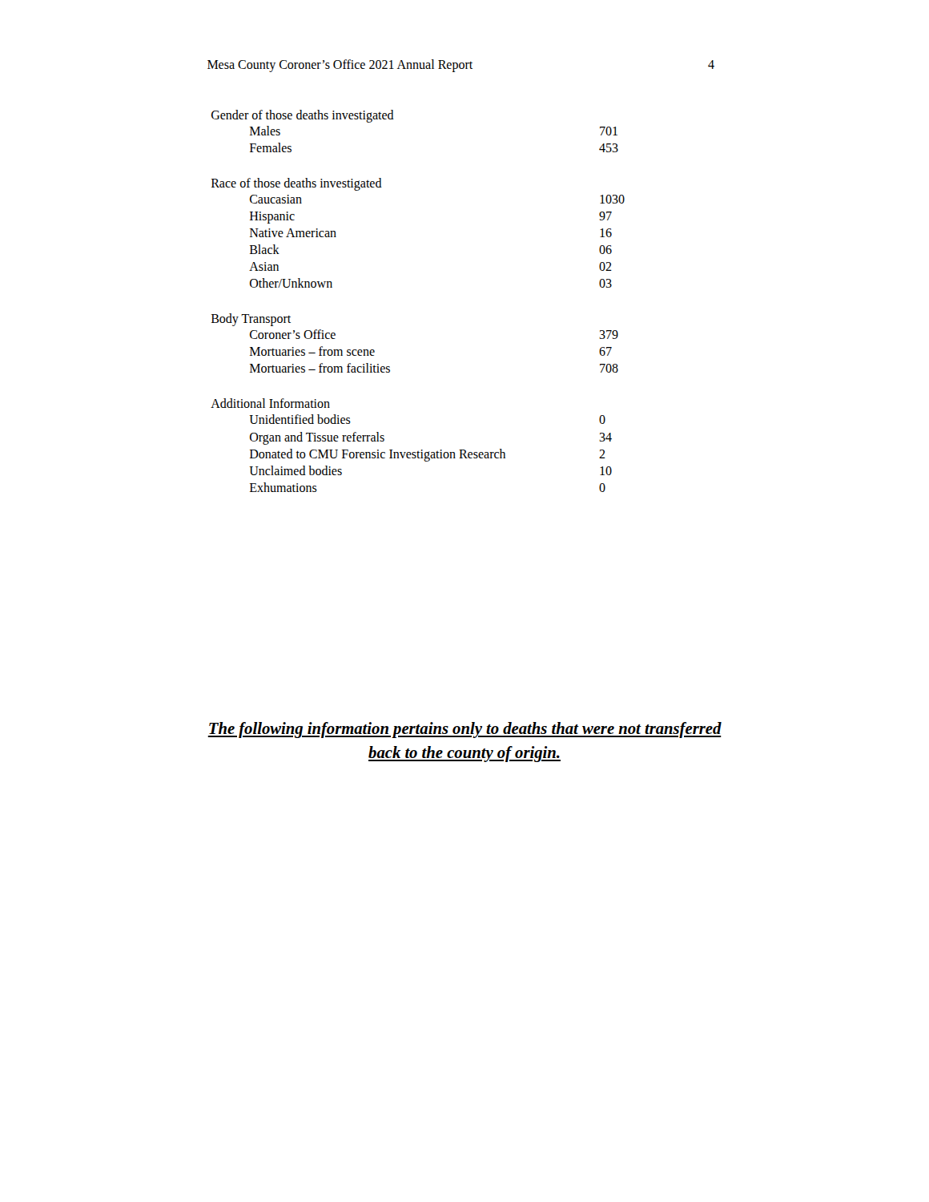Mesa County Coroner’s Office 2021 Annual Report 4
Gender of those deaths investigated
| Males | 701 |
| Females | 453 |
Race of those deaths investigated
| Caucasian | 1030 |
| Hispanic | 97 |
| Native American | 16 |
| Black | 06 |
| Asian | 02 |
| Other/Unknown | 03 |
Body Transport
| Coroner’s Office | 379 |
| Mortuaries – from scene | 67 |
| Mortuaries – from facilities | 708 |
Additional Information
| Unidentified bodies | 0 |
| Organ and Tissue referrals | 34 |
| Donated to CMU Forensic Investigation Research | 2 |
| Unclaimed bodies | 10 |
| Exhumations | 0 |
The following information pertains only to deaths that were not transferred back to the county of origin.